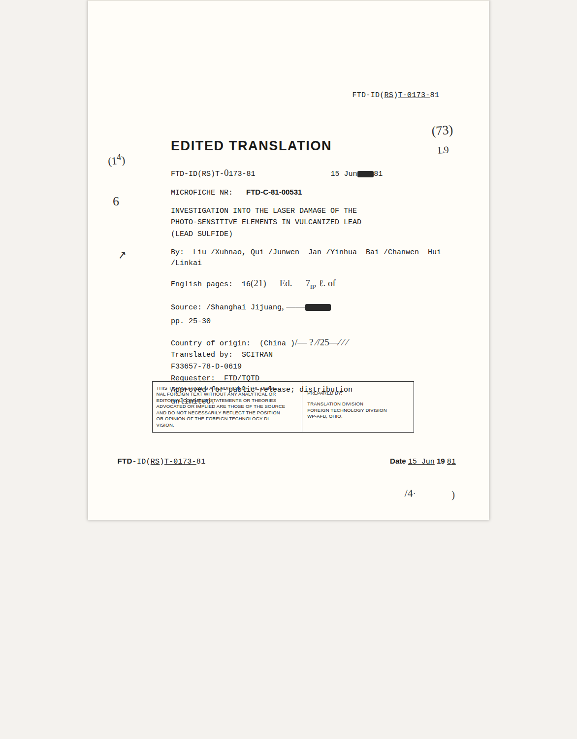FTD-ID(RS)T-0173-81
EDITED TRANSLATION
(73)
L9
(14)
FTD-ID(RS)T-0173-81 15 Jun 81
MICROFICHE NR: FTD-C-81-00531
6
INVESTIGATION INTO THE LASER DAMAGE OF THE
PHOTO-SENSITIVE ELEMENTS IN VULCANIZED LEAD
(LEAD SULFIDE)
↗
By: Liu /Xuhnao, Qui /Junwen Jan /Yinhua Bai /Chanwen Hui /Linkai
English pages: 16(21) Ed. 7n, ℓ. of
Source: /Shanghai Jijuang, ——
pp. 25-30
Country of origin: (China )/— ? ⁄/25—⁄ ⁄ ⁄
Translated by: SCITRAN
F33657-78-D-0619
Requester: FTD/TQTD
Approved for public release; distribution
unlimited.
THIS TRANSLATION IS A RENDITION OF THE ORIGI-
NAL FOREIGN TEXT WITHOUT ANY ANALYTICAL OR
EDITORIAL COMMENT. STATEMENTS OR THEORIES
ADVOCATED OR IMPLIED ARE THOSE OF THE SOURCE
AND DO NOT NECESSARILY REFLECT THE POSITION
OR OPINION OF THE FOREIGN TECHNOLOGY DI-
VISION.
PREPARED BY:
TRANSLATION DIVISION
FOREIGN TECHNOLOGY DIVISION
WP-AFB, OHIO.
FTD-ID(RS)T-0173-81
Date 15 Jun 19 81
/4·
)